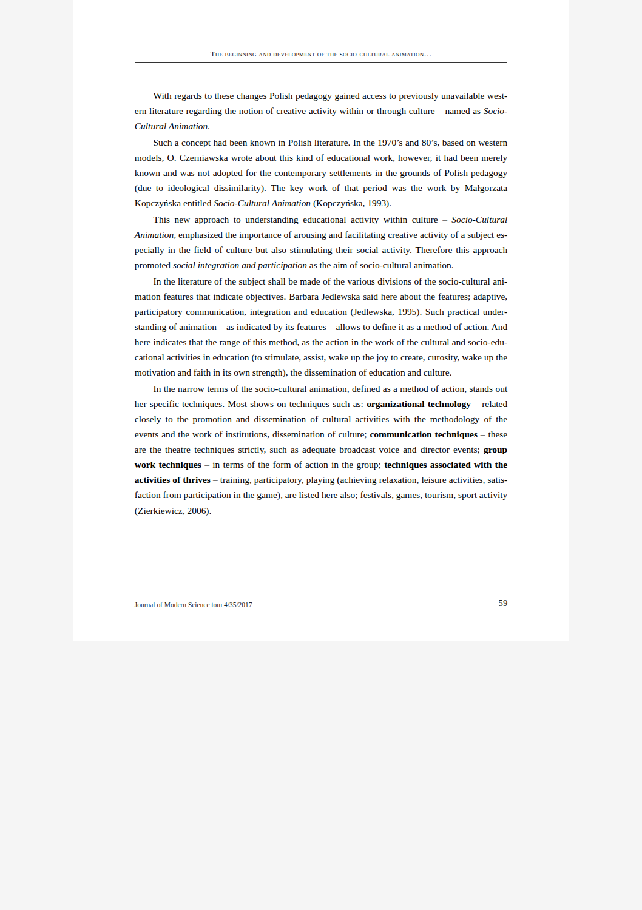The beginning and development of the socio-cultural animation…
With regards to these changes Polish pedagogy gained access to previously unavailable western literature regarding the notion of creative activity within or through culture – named as Socio-Cultural Animation.
Such a concept had been known in Polish literature. In the 1970’s and 80’s, based on western models, O. Czerniawska wrote about this kind of educational work, however, it had been merely known and was not adopted for the contemporary settlements in the grounds of Polish pedagogy (due to ideological dissimilarity). The key work of that period was the work by Małgorzata Kopczyńska entitled Socio-Cultural Animation (Kopczyńska, 1993).
This new approach to understanding educational activity within culture – Socio-Cultural Animation, emphasized the importance of arousing and facilitating creative activity of a subject especially in the field of culture but also stimulating their social activity. Therefore this approach promoted social integration and participation as the aim of socio-cultural animation.
In the literature of the subject shall be made of the various divisions of the socio-cultural animation features that indicate objectives. Barbara Jedlewska said here about the features; adaptive, participatory communication, integration and education (Jedlewska, 1995). Such practical understanding of animation – as indicated by its features – allows to define it as a method of action. And here indicates that the range of this method, as the action in the work of the cultural and socio-educational activities in education (to stimulate, assist, wake up the joy to create, curosity, wake up the motivation and faith in its own strength), the dissemination of education and culture.
In the narrow terms of the socio-cultural animation, defined as a method of action, stands out her specific techniques. Most shows on techniques such as: organizational technology – related closely to the promotion and dissemination of cultural activities with the methodology of the events and the work of institutions, dissemination of culture; communication techniques – these are the theatre techniques strictly, such as adequate broadcast voice and director events; group work techniques – in terms of the form of action in the group; techniques associated with the activities of thrives – training, participatory, playing (achieving relaxation, leisure activities, satisfaction from participation in the game), are listed here also; festivals, games, tourism, sport activity (Zierkiewicz, 2006).
Journal of Modern Science tom 4/35/2017 59